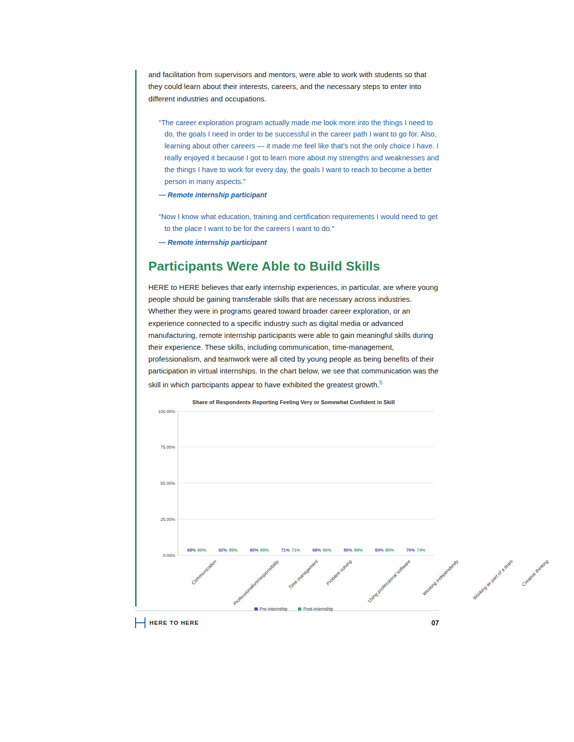and facilitation from supervisors and mentors, were able to work with students so that they could learn about their interests, careers, and the necessary steps to enter into different industries and occupations.
“The career exploration program actually made me look more into the things I need to do, the goals I need in order to be successful in the career path I want to go for. Also, learning about other careers — it made me feel like that’s not the only choice I have. I really enjoyed it because I got to learn more about my strengths and weaknesses and the things I have to work for every day, the goals I want to reach to become a better person in many aspects.”
— Remote internship participant
“Now I know what education, training and certification requirements I would need to get to the place I want to be for the careers I want to do."
— Remote internship participant
Participants Were Able to Build Skills
HERE to HERE believes that early internship experiences, in particular, are where young people should be gaining transferable skills that are necessary across industries. Whether they were in programs geared toward broader career exploration, or an experience connected to a specific industry such as digital media or advanced manufacturing, remote internship participants were able to gain meaningful skills during their experience. These skills, including communication, time-management, professionalism, and teamwork were all cited by young people as being benefits of their participation in virtual internships. In the chart below, we see that communication was the skill in which participants appear to have exhibited the greatest growth.5
Share of Respondents Reporting Feeling Very or Somewhat Confident in Skill
100.00%
75.00%
50.00%
25.00%
0.00%
68%
80%
92%
85%
65%
69%
71%
71%
68%
65%
85%
89%
83%
80%
70%
74%
Communication
Professionalism/responsibility
Time management
Problem solving
Using professional software
Working independently
Working as part of a team
Creative thinking
Pre-internship
Post-internship
HERE TO HERE
07